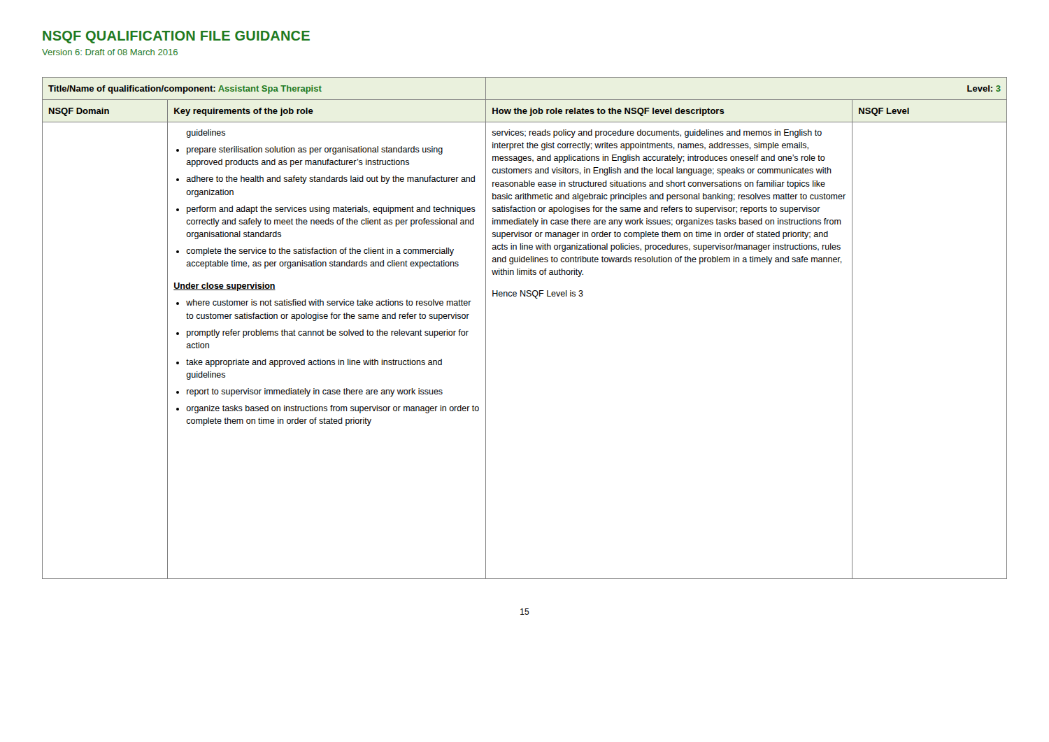NSQF QUALIFICATION FILE GUIDANCE
Version 6: Draft of 08 March 2016
| Title/Name of qualification/component: Assistant Spa Therapist | Level: 3 |
| NSQF Domain | Key requirements of the job role | How the job role relates to the NSQF level descriptors | NSQF Level |
| | guidelines prepare sterilisation solution as per organisational standards using approved products and as per manufacturer’s instructions adhere to the health and safety standards laid out by the manufacturer and organization perform and adapt the services using materials, equipment and techniques correctly and safely to meet the needs of the client as per professional and organisational standards complete the service to the satisfaction of the client in a commercially acceptable time, as per organisation standards and client expectations Under close supervision where customer is not satisfied with service take actions to resolve matter to customer satisfaction or apologise for the same and refer to supervisor promptly refer problems that cannot be solved to the relevant superior for action take appropriate and approved actions in line with instructions and guidelines report to supervisor immediately in case there are any work issues organize tasks based on instructions from supervisor or manager in order to complete them on time in order of stated priority | services; reads policy and procedure documents, guidelines and memos in English to interpret the gist correctly; writes appointments, names, addresses, simple emails, messages, and applications in English accurately; introduces oneself and one’s role to customers and visitors, in English and the local language; speaks or communicates with reasonable ease in structured situations and short conversations on familiar topics like basic arithmetic and algebraic principles and personal banking; resolves matter to customer satisfaction or apologises for the same and refers to supervisor; reports to supervisor immediately in case there are any work issues; organizes tasks based on instructions from supervisor or manager in order to complete them on time in order of stated priority; and acts in line with organizational policies, procedures, supervisor/manager instructions, rules and guidelines to contribute towards resolution of the problem in a timely and safe manner, within limits of authority. Hence NSQF Level is 3 | |
15